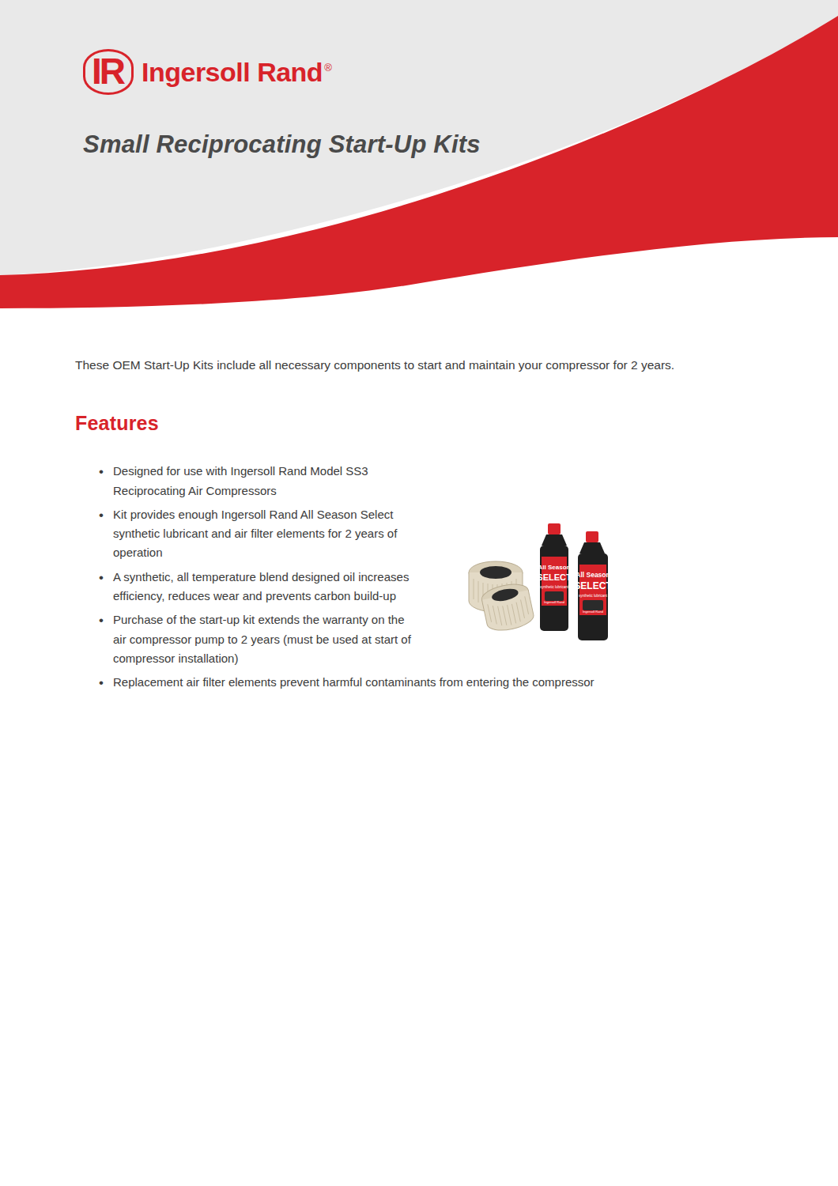IR Ingersoll Rand®
Small Reciprocating Start-Up Kits
These OEM Start-Up Kits include all necessary components to start and maintain your compressor for 2 years.
Features
Designed for use with Ingersoll Rand Model SS3 Reciprocating Air Compressors
Kit provides enough Ingersoll Rand All Season Select synthetic lubricant and air filter elements for 2 years of operation
A synthetic, all temperature blend designed oil increases efficiency, reduces wear and prevents carbon build-up
Purchase of the start-up kit extends the warranty on the air compressor pump to 2 years (must be used at start of compressor installation)
Replacement air filter elements prevent harmful contaminants from entering the compressor
All Season SELECT synthetic lubricant Ingersoll Rand All Season SELECT synthetic lubricant Ingersoll Rand